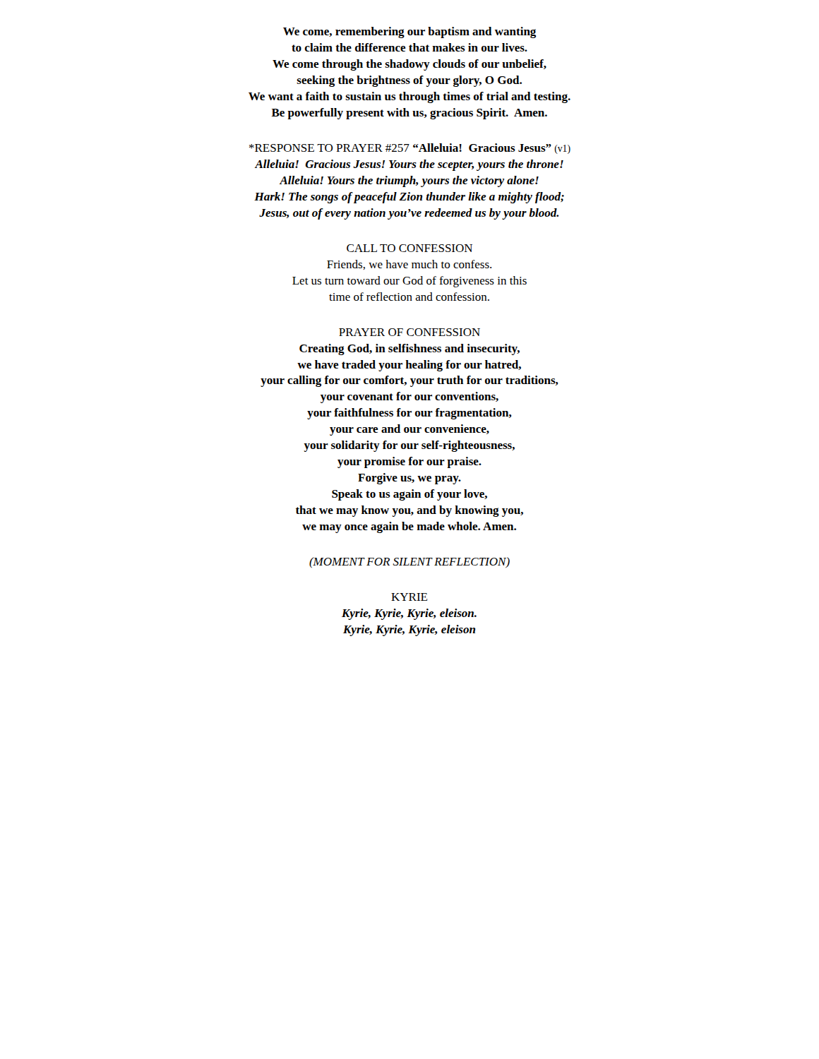We come, remembering our baptism and wanting
to claim the difference that makes in our lives.
We come through the shadowy clouds of our unbelief,
seeking the brightness of your glory, O God.
We want a faith to sustain us through times of trial and testing.
Be powerfully present with us, gracious Spirit. Amen.
*RESPONSE TO PRAYER #257 “Alleluia! Gracious Jesus” (v1)
Alleluia! Gracious Jesus! Yours the scepter, yours the throne!
Alleluia! Yours the triumph, yours the victory alone!
Hark! The songs of peaceful Zion thunder like a mighty flood;
Jesus, out of every nation you’ve redeemed us by your blood.
CALL TO CONFESSION
Friends, we have much to confess.
Let us turn toward our God of forgiveness in this
time of reflection and confession.
PRAYER OF CONFESSION
Creating God, in selfishness and insecurity,
we have traded your healing for our hatred,
your calling for our comfort, your truth for our traditions,
your covenant for our conventions,
your faithfulness for our fragmentation,
your care and our convenience,
your solidarity for our self-righteousness,
your promise for our praise.
Forgive us, we pray.
Speak to us again of your love,
that we may know you, and by knowing you,
we may once again be made whole. Amen.
(MOMENT FOR SILENT REFLECTION)
KYRIE
Kyrie, Kyrie, Kyrie, eleison.
Kyrie, Kyrie, Kyrie, eleison